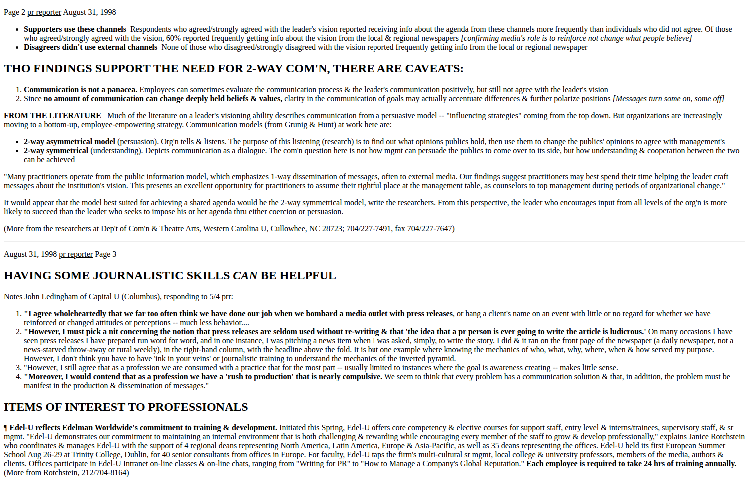Page 2 pr reporter August 31, 1998
Supporters use these channels Respondents who agreed/strongly agreed with the leader's vision reported receiving info about the agenda from these channels more frequently than individuals who did not agree. Of those who agreed/strongly agreed with the vision, 60% reported frequently getting info about the vision from the local & regional newspapers [confirming media's role is to reinforce not change what people believe]
Disagreers didn't use external channels None of those who disagreed/strongly disagreed with the vision reported frequently getting info from the local or regional newspaper
THO FINDINGS SUPPORT THE NEED FOR 2-WAY COM'N, THERE ARE CAVEATS:
Communication is not a panacea. Employees can sometimes evaluate the communication process & the leader's communication positively, but still not agree with the leader's vision
Since no amount of communication can change deeply held beliefs & values, clarity in the communication of goals may actually accentuate differences & further polarize positions [Messages turn some on, some off]
FROM THE LITERATURE Much of the literature on a leader's visioning ability describes communication from a persuasive model -- "influencing strategies" coming from the top down. But organizations are increasingly moving to a bottom-up, employee-empowering strategy. Communication models (from Grunig & Hunt) at work here are:
2-way asymmetrical model (persuasion). Org'n tells & listens. The purpose of this listening (research) is to find out what opinions publics hold, then use them to change the publics' opinions to agree with management's
2-way symmetrical (understanding). Depicts communication as a dialogue. The com'n question here is not how mgmt can persuade the publics to come over to its side, but how understanding & cooperation between the two can be achieved
"Many practitioners operate from the public information model, which emphasizes 1-way dissemination of messages, often to external media. Our findings suggest practitioners may best spend their time helping the leader craft messages about the institution's vision. This presents an excellent opportunity for practitioners to assume their rightful place at the management table, as counselors to top management during periods of organizational change."
It would appear that the model best suited for achieving a shared agenda would be the 2-way symmetrical model, write the researchers. From this perspective, the leader who encourages input from all levels of the org'n is more likely to succeed than the leader who seeks to impose his or her agenda thru either coercion or persuasion.
(More from the researchers at Dep't of Com'n & Theatre Arts, Western Carolina U, Cullowhee, NC 28723; 704/227-7491, fax 704/227-7647)
August 31, 1998 pr reporter Page 3
HAVING SOME JOURNALISTIC SKILLS CAN BE HELPFUL
Notes John Ledingham of Capital U (Columbus), responding to 5/4 prr:
"I agree wholeheartedly that we far too often think we have done our job when we bombard a media outlet with press releases, or hang a client's name on an event with little or no regard for whether we have reinforced or changed attitudes or perceptions -- much less behavior....
"However, I must pick a nit concerning the notion that press releases are seldom used without re-writing & that 'the idea that a pr person is ever going to write the article is ludicrous.' On many occasions I have seen press releases I have prepared run word for word, and in one instance, I was pitching a news item when I was asked, simply, to write the story. I did & it ran on the front page of the newspaper (a daily newspaper, not a news-starved throw-away or rural weekly), in the right-hand column, with the headline above the fold. It is but one example where knowing the mechanics of who, what, why, where, when & how served my purpose. However, I don't think you have to have 'ink in your veins' or journalistic training to understand the mechanics of the inverted pyramid.
"However, I still agree that as a profession we are consumed with a practice that for the most part -- usually limited to instances where the goal is awareness creating -- makes little sense.
"Moreover, I would contend that as a profession we have a 'rush to production' that is nearly compulsive. We seem to think that every problem has a communication solution & that, in addition, the problem must be manifest in the production & dissemination of messages."
ITEMS OF INTEREST TO PROFESSIONALS
¶ Edel-U reflects Edelman Worldwide's commitment to training & development. Initiated this Spring, Edel-U offers core competency & elective courses for support staff, entry level & interns/trainees, supervisory staff, & sr mgmt. "Edel-U demonstrates our commitment to maintaining an internal environment that is both challenging & rewarding while encouraging every member of the staff to grow & develop professionally," explains Janice Rotchstein who coordinates & manages Edel-U with the support of 4 regional deans representing North America, Latin America, Europe & Asia-Pacific, as well as 35 deans representing the offices. Edel-U held its first European Summer School Aug 26-29 at Trinity College, Dublin, for 40 senior consultants from offices in Europe. For faculty, Edel-U taps the firm's multi-cultural sr mgmt, local college & university professors, members of the media, authors & clients. Offices participate in Edel-U Intranet on-line classes & on-line chats, ranging from "Writing for PR" to "How to Manage a Company's Global Reputation." Each employee is required to take 24 hrs of training annually. (More from Rotchstein, 212/704-8164)